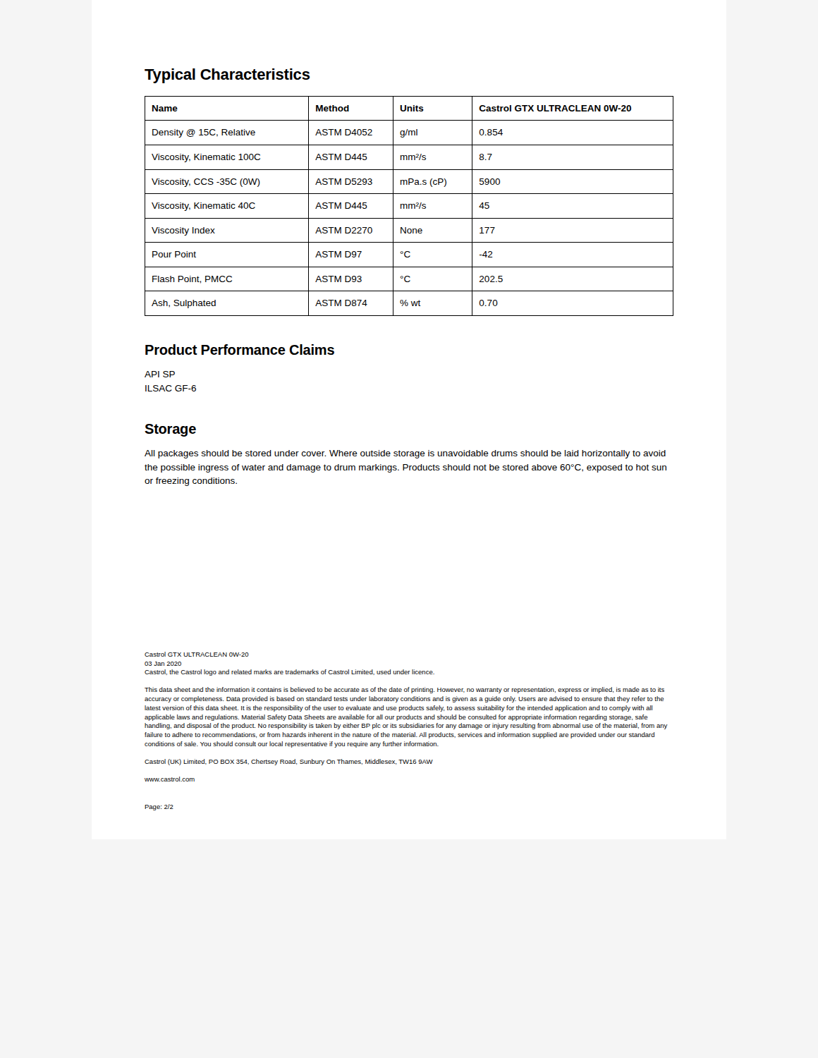Typical Characteristics
| Name | Method | Units | Castrol GTX ULTRACLEAN 0W-20 |
| --- | --- | --- | --- |
| Density @ 15C, Relative | ASTM D4052 | g/ml | 0.854 |
| Viscosity, Kinematic 100C | ASTM D445 | mm²/s | 8.7 |
| Viscosity, CCS -35C (0W) | ASTM D5293 | mPa.s (cP) | 5900 |
| Viscosity, Kinematic 40C | ASTM D445 | mm²/s | 45 |
| Viscosity Index | ASTM D2270 | None | 177 |
| Pour Point | ASTM D97 | °C | -42 |
| Flash Point, PMCC | ASTM D93 | °C | 202.5 |
| Ash, Sulphated | ASTM D874 | % wt | 0.70 |
Product Performance Claims
API SP
ILSAC GF-6
Storage
All packages should be stored under cover. Where outside storage is unavoidable drums should be laid horizontally to avoid the possible ingress of water and damage to drum markings. Products should not be stored above 60°C, exposed to hot sun or freezing conditions.
Castrol GTX ULTRACLEAN 0W-20
03 Jan 2020
Castrol, the Castrol logo and related marks are trademarks of Castrol Limited, used under licence.
This data sheet and the information it contains is believed to be accurate as of the date of printing. However, no warranty or representation, express or implied, is made as to its accuracy or completeness. Data provided is based on standard tests under laboratory conditions and is given as a guide only. Users are advised to ensure that they refer to the latest version of this data sheet. It is the responsibility of the user to evaluate and use products safely, to assess suitability for the intended application and to comply with all applicable laws and regulations. Material Safety Data Sheets are available for all our products and should be consulted for appropriate information regarding storage, safe handling, and disposal of the product. No responsibility is taken by either BP plc or its subsidiaries for any damage or injury resulting from abnormal use of the material, from any failure to adhere to recommendations, or from hazards inherent in the nature of the material. All products, services and information supplied are provided under our standard conditions of sale. You should consult our local representative if you require any further information.
Castrol (UK) Limited, PO BOX 354, Chertsey Road, Sunbury On Thames, Middlesex, TW16 9AW
www.castrol.com
Page: 2/2